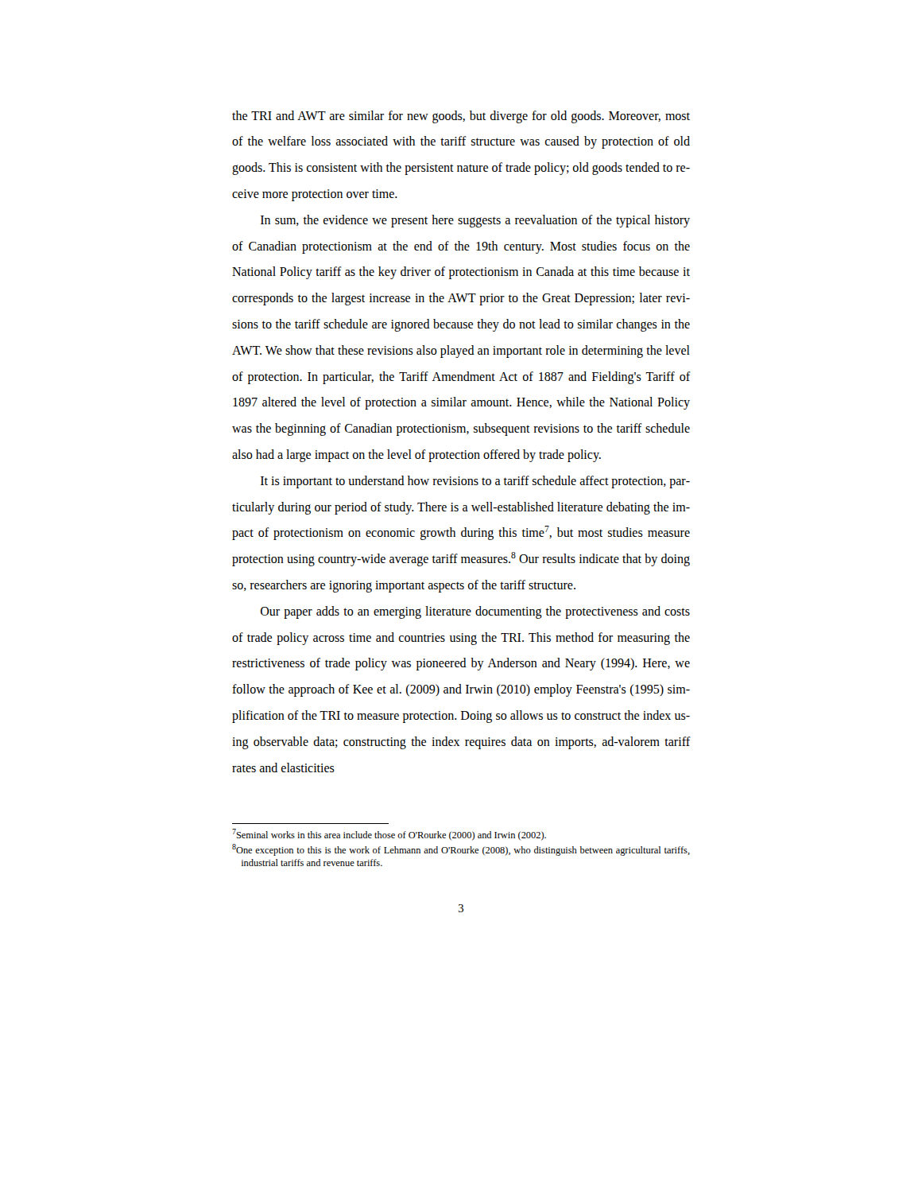the TRI and AWT are similar for new goods, but diverge for old goods. Moreover, most of the welfare loss associated with the tariff structure was caused by protection of old goods. This is consistent with the persistent nature of trade policy; old goods tended to receive more protection over time.
In sum, the evidence we present here suggests a reevaluation of the typical history of Canadian protectionism at the end of the 19th century. Most studies focus on the National Policy tariff as the key driver of protectionism in Canada at this time because it corresponds to the largest increase in the AWT prior to the Great Depression; later revisions to the tariff schedule are ignored because they do not lead to similar changes in the AWT. We show that these revisions also played an important role in determining the level of protection. In particular, the Tariff Amendment Act of 1887 and Fielding's Tariff of 1897 altered the level of protection a similar amount. Hence, while the National Policy was the beginning of Canadian protectionism, subsequent revisions to the tariff schedule also had a large impact on the level of protection offered by trade policy.
It is important to understand how revisions to a tariff schedule affect protection, particularly during our period of study. There is a well-established literature debating the impact of protectionism on economic growth during this time7, but most studies measure protection using country-wide average tariff measures.8 Our results indicate that by doing so, researchers are ignoring important aspects of the tariff structure.
Our paper adds to an emerging literature documenting the protectiveness and costs of trade policy across time and countries using the TRI. This method for measuring the restrictiveness of trade policy was pioneered by Anderson and Neary (1994). Here, we follow the approach of Kee et al. (2009) and Irwin (2010) employ Feenstra's (1995) simplification of the TRI to measure protection. Doing so allows us to construct the index using observable data; constructing the index requires data on imports, ad-valorem tariff rates and elasticities
7Seminal works in this area include those of O'Rourke (2000) and Irwin (2002).
8One exception to this is the work of Lehmann and O'Rourke (2008), who distinguish between agricultural tariffs, industrial tariffs and revenue tariffs.
3